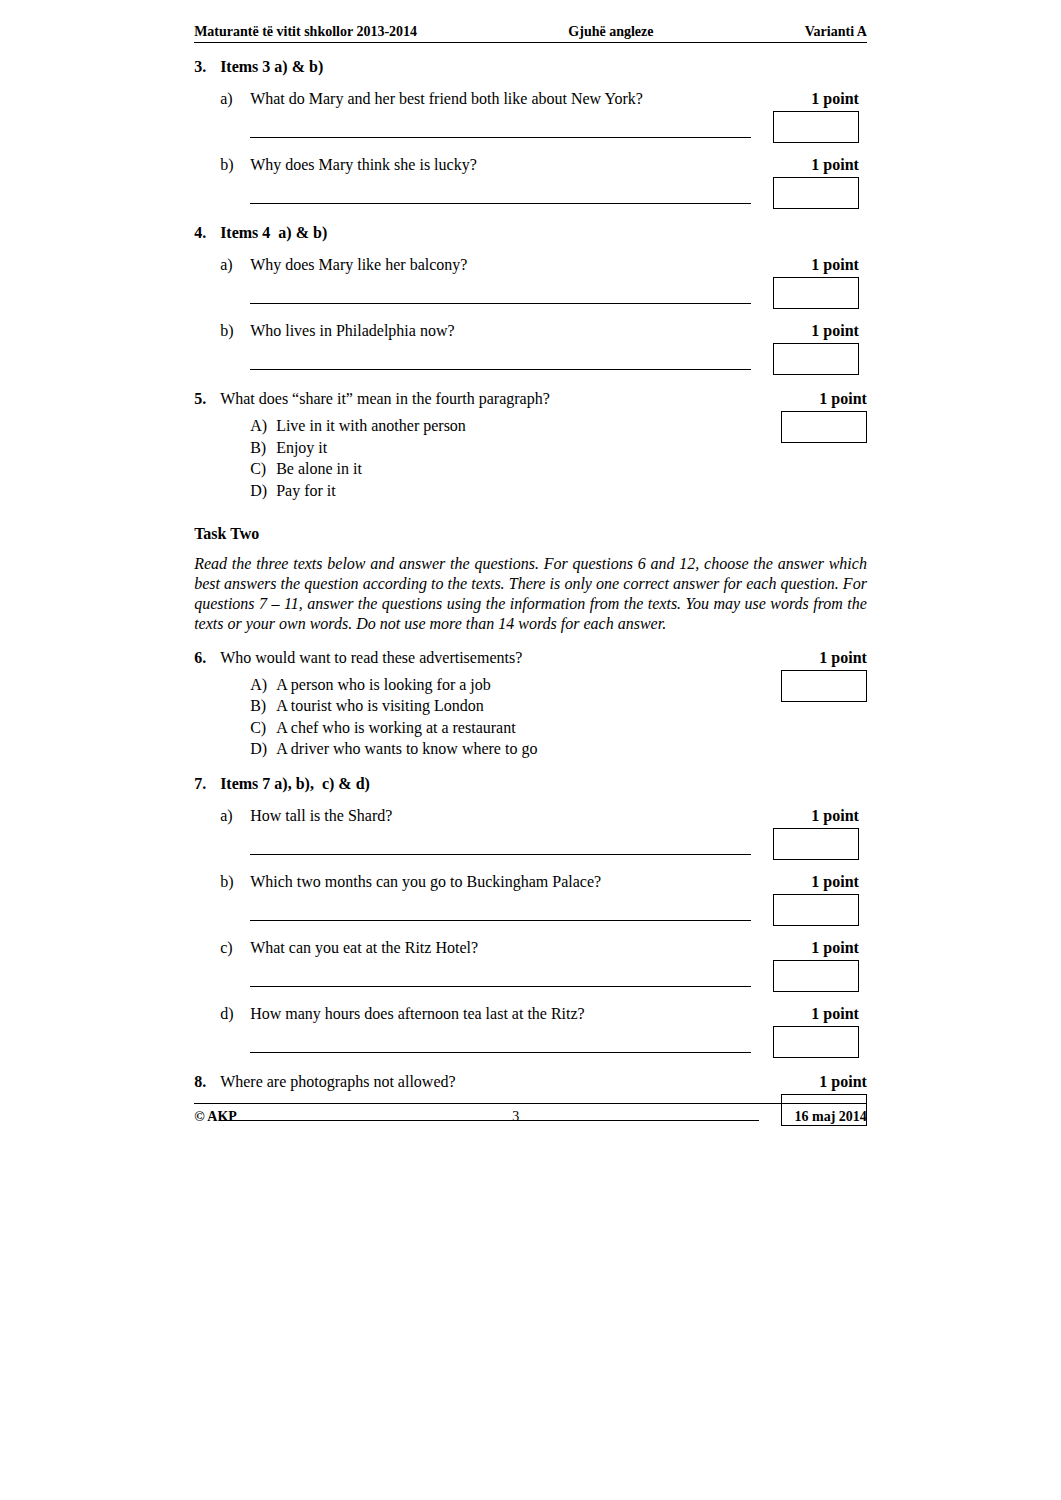Maturantë të vitit shkollor 2013-2014
Gjuhë angleze
Varianti A
3.
Items 3 a) & b)
a)
What do Mary and her best friend both like about New York?
1 point
b)
Why does Mary think she is lucky?
1 point
4.
Items 4 a) & b)
a)
Why does Mary like her balcony?
1 point
b)
Who lives in Philadelphia now?
1 point
5.
What does “share it” mean in the fourth paragraph?
A) Live in it with another person
B) Enjoy it
C) Be alone in it
D) Pay for it
1 point
Task Two
Read the three texts below and answer the questions. For questions 6 and 12, choose the answer which best answers the question according to the texts. There is only one correct answer for each question. For questions 7 – 11, answer the questions using the information from the texts. You may use words from the texts or your own words. Do not use more than 14 words for each answer.
6.
Who would want to read these advertisements?
A) A person who is looking for a job
B) A tourist who is visiting London
C) A chef who is working at a restaurant
D) A driver who wants to know where to go
1 point
7.
Items 7 a), b), c) & d)
a)
How tall is the Shard?
1 point
b)
Which two months can you go to Buckingham Palace?
1 point
c)
What can you eat at the Ritz Hotel?
1 point
d)
How many hours does afternoon tea last at the Ritz?
1 point
8.
Where are photographs not allowed?
1 point
© AKP
3
16 maj 2014